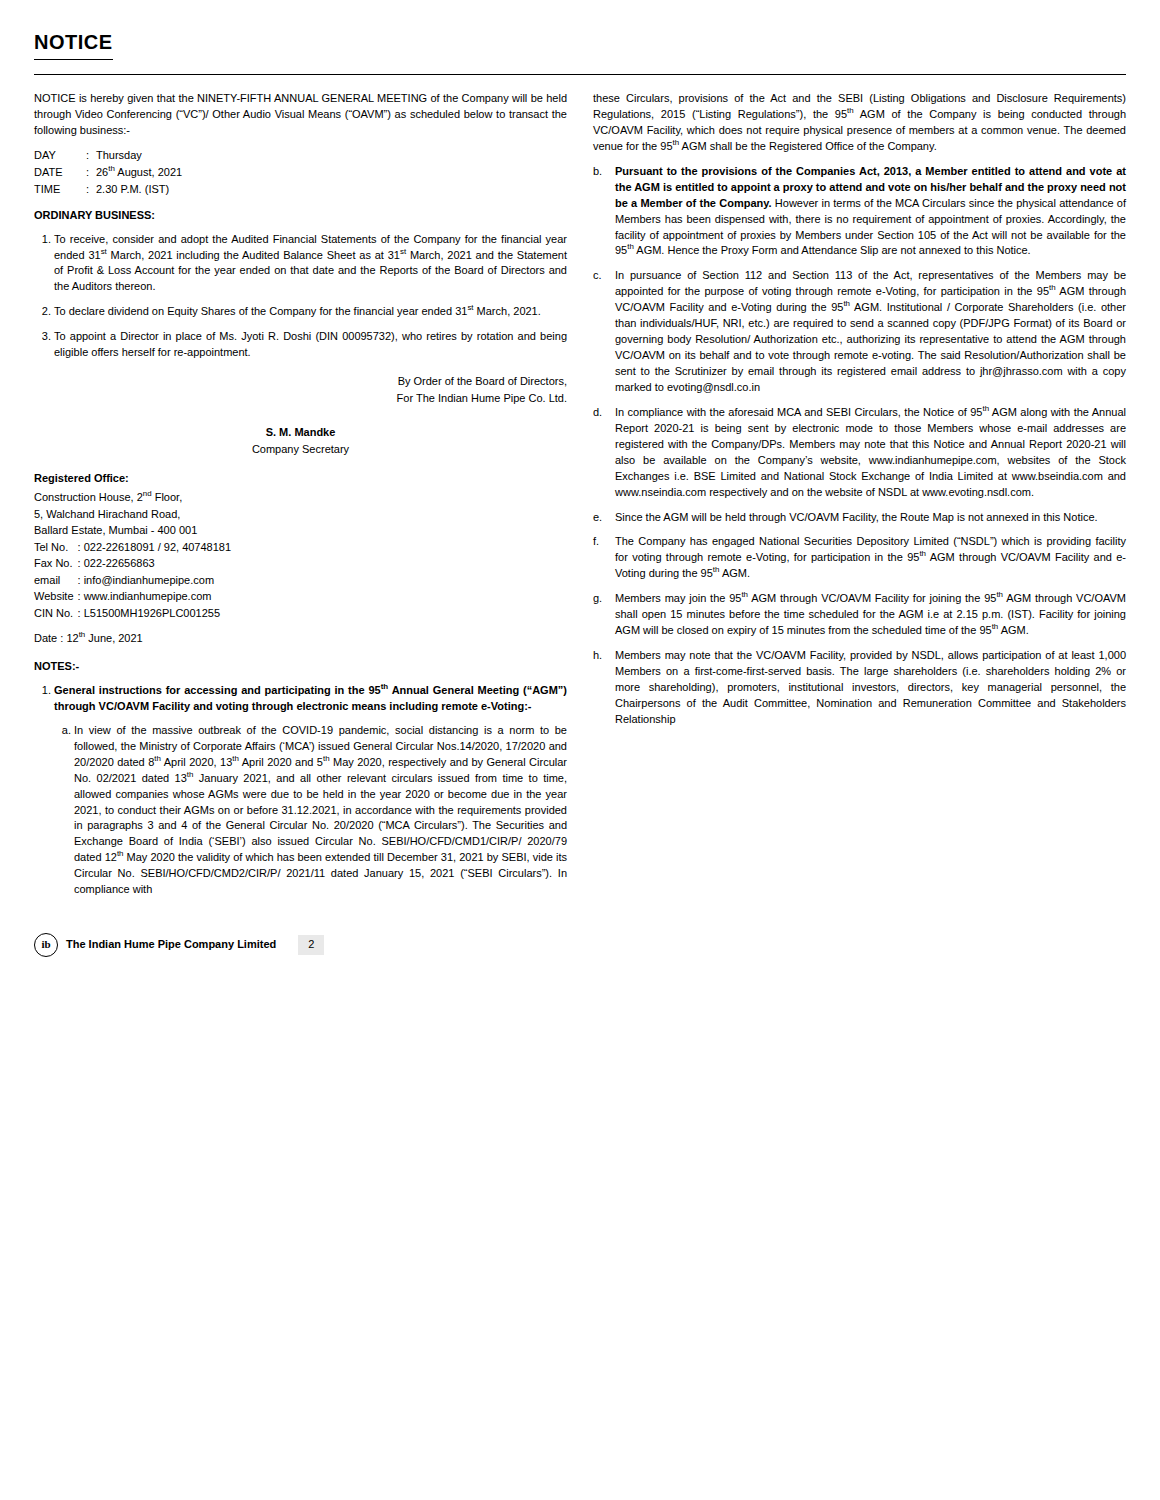NOTICE
NOTICE is hereby given that the NINETY-FIFTH ANNUAL GENERAL MEETING of the Company will be held through Video Conferencing (“VC”)/ Other Audio Visual Means (“OAVM”) as scheduled below to transact the following business:-
DAY: Thursday
DATE: 26th August, 2021
TIME: 2.30 P.M. (IST)
Ordinary Business:
To receive, consider and adopt the Audited Financial Statements of the Company for the financial year ended 31st March, 2021 including the Audited Balance Sheet as at 31st March, 2021 and the Statement of Profit & Loss Account for the year ended on that date and the Reports of the Board of Directors and the Auditors thereon.
To declare dividend on Equity Shares of the Company for the financial year ended 31st March, 2021.
To appoint a Director in place of Ms. Jyoti R. Doshi (DIN 00095732), who retires by rotation and being eligible offers herself for re-appointment.
By Order of the Board of Directors,
For The Indian Hume Pipe Co. Ltd.
S. M. Mandke
Company Secretary
Registered Office:
Construction House, 2nd Floor,
5, Walchand Hirachand Road,
Ballard Estate, Mumbai - 400 001
| Tel No. | : 022-22618091 / 92, 40748181 |
| Fax No. | : 022-22656863 |
| email | : info@indianhumepipe.com |
| Website | : www.indianhumepipe.com |
| CIN No. | : L51500MH1926PLC001255 |
Date : 12th June, 2021
NOTES:-
General instructions for accessing and participating in the 95th Annual General Meeting (“AGM”) through VC/OAVM Facility and voting through electronic means including remote e-Voting:-
In view of the massive outbreak of the COVID-19 pandemic, social distancing is a norm to be followed, the Ministry of Corporate Affairs (‘MCA’) issued General Circular Nos.14/2020, 17/2020 and 20/2020 dated 8th April 2020, 13th April 2020 and 5th May 2020, respectively and by General Circular No. 02/2021 dated 13th January 2021, and all other relevant circulars issued from time to time, allowed companies whose AGMs were due to be held in the year 2020 or become due in the year 2021, to conduct their AGMs on or before 31.12.2021, in accordance with the requirements provided in paragraphs 3 and 4 of the General Circular No. 20/2020 (“MCA Circulars”). The Securities and Exchange Board of India (‘SEBI’) also issued Circular No. SEBI/HO/CFD/CMD1/CIR/P/ 2020/79 dated 12th May 2020 the validity of which has been extended till December 31, 2021 by SEBI, vide its Circular No. SEBI/HO/CFD/CMD2/CIR/P/ 2021/11 dated January 15, 2021 (“SEBI Circulars”). In compliance with
these Circulars, provisions of the Act and the SEBI (Listing Obligations and Disclosure Requirements) Regulations, 2015 (“Listing Regulations”), the 95th AGM of the Company is being conducted through VC/OAVM Facility, which does not require physical presence of members at a common venue. The deemed venue for the 95th AGM shall be the Registered Office of the Company.
b. Pursuant to the provisions of the Companies Act, 2013, a Member entitled to attend and vote at the AGM is entitled to appoint a proxy to attend and vote on his/her behalf and the proxy need not be a Member of the Company. However in terms of the MCA Circulars since the physical attendance of Members has been dispensed with, there is no requirement of appointment of proxies. Accordingly, the facility of appointment of proxies by Members under Section 105 of the Act will not be available for the 95th AGM. Hence the Proxy Form and Attendance Slip are not annexed to this Notice.
c. In pursuance of Section 112 and Section 113 of the Act, representatives of the Members may be appointed for the purpose of voting through remote e-Voting, for participation in the 95th AGM through VC/OAVM Facility and e-Voting during the 95th AGM. Institutional / Corporate Shareholders (i.e. other than individuals/HUF, NRI, etc.) are required to send a scanned copy (PDF/JPG Format) of its Board or governing body Resolution/ Authorization etc., authorizing its representative to attend the AGM through VC/OAVM on its behalf and to vote through remote e-voting. The said Resolution/Authorization shall be sent to the Scrutinizer by email through its registered email address to jhr@jhrasso.com with a copy marked to evoting@nsdl.co.in
d. In compliance with the aforesaid MCA and SEBI Circulars, the Notice of 95th AGM along with the Annual Report 2020-21 is being sent by electronic mode to those Members whose e-mail addresses are registered with the Company/DPs. Members may note that this Notice and Annual Report 2020-21 will also be available on the Company’s website, www.indianhumepipe.com, websites of the Stock Exchanges i.e. BSE Limited and National Stock Exchange of India Limited at www.bseindia.com and www.nseindia.com respectively and on the website of NSDL at www.evoting.nsdl.com.
e. Since the AGM will be held through VC/OAVM Facility, the Route Map is not annexed in this Notice.
f. The Company has engaged National Securities Depository Limited (“NSDL”) which is providing facility for voting through remote e-Voting, for participation in the 95th AGM through VC/OAVM Facility and e-Voting during the 95th AGM.
g. Members may join the 95th AGM through VC/OAVM Facility for joining the 95th AGM through VC/OAVM shall open 15 minutes before the time scheduled for the AGM i.e at 2.15 p.m. (IST). Facility for joining AGM will be closed on expiry of 15 minutes from the scheduled time of the 95th AGM.
h. Members may note that the VC/OAVM Facility, provided by NSDL, allows participation of at least 1,000 Members on a first-come-first-served basis. The large shareholders (i.e. shareholders holding 2% or more shareholding), promoters, institutional investors, directors, key managerial personnel, the Chairpersons of the Audit Committee, Nomination and Remuneration Committee and Stakeholders Relationship
ib
The Indian Hume Pipe Company Limited
2